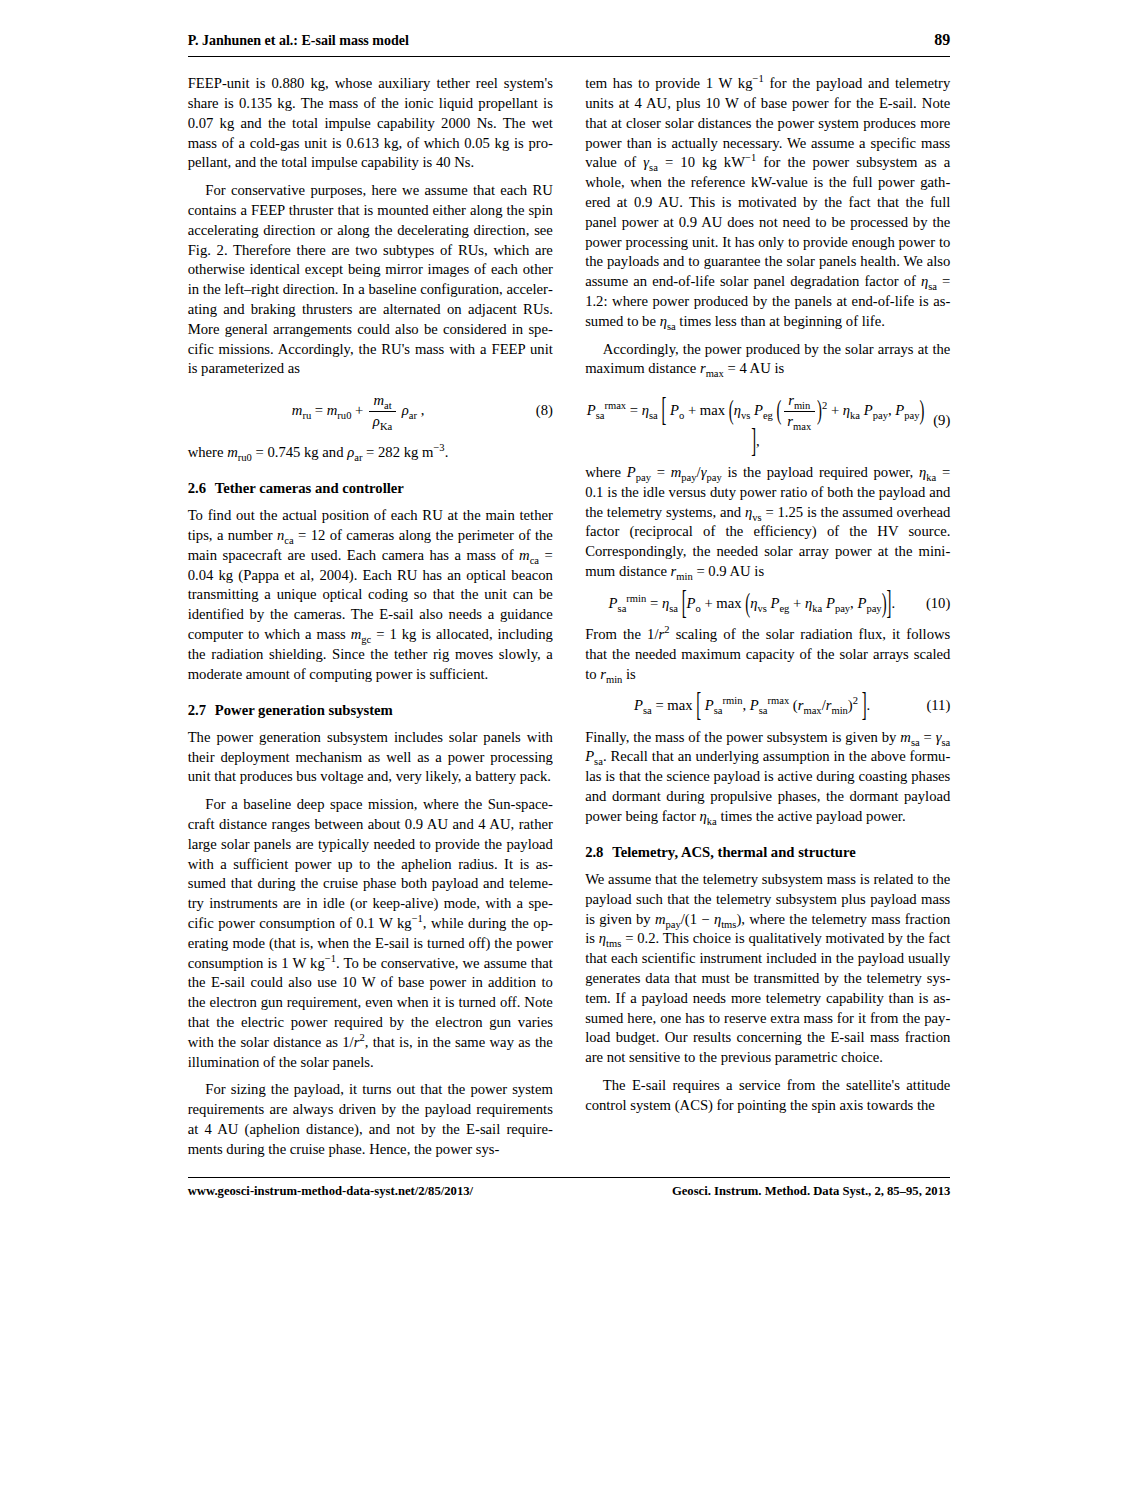P. Janhunen et al.: E-sail mass model
89
FEEP-unit is 0.880 kg, whose auxiliary tether reel system's share is 0.135 kg. The mass of the ionic liquid propellant is 0.07 kg and the total impulse capability 2000 Ns. The wet mass of a cold-gas unit is 0.613 kg, of which 0.05 kg is propellant, and the total impulse capability is 40 Ns.
For conservative purposes, here we assume that each RU contains a FEEP thruster that is mounted either along the spin accelerating direction or along the decelerating direction, see Fig. 2. Therefore there are two subtypes of RUs, which are otherwise identical except being mirror images of each other in the left–right direction. In a baseline configuration, accelerating and braking thrusters are alternated on adjacent RUs. More general arrangements could also be considered in specific missions. Accordingly, the RU's mass with a FEEP unit is parameterized as
mru = mru0 + mat ρKa ρar ,
(8)
where mru0 = 0.745 kg and ρar = 282 kg m−3.
2.6 Tether cameras and controller
To find out the actual position of each RU at the main tether tips, a number nca = 12 of cameras along the perimeter of the main spacecraft are used. Each camera has a mass of mca = 0.04 kg (Pappa et al, 2004). Each RU has an optical beacon transmitting a unique optical coding so that the unit can be identified by the cameras. The E-sail also needs a guidance computer to which a mass mgc = 1 kg is allocated, including the radiation shielding. Since the tether rig moves slowly, a moderate amount of computing power is sufficient.
2.7 Power generation subsystem
The power generation subsystem includes solar panels with their deployment mechanism as well as a power processing unit that produces bus voltage and, very likely, a battery pack.
For a baseline deep space mission, where the Sun-spacecraft distance ranges between about 0.9 AU and 4 AU, rather large solar panels are typically needed to provide the payload with a sufficient power up to the aphelion radius. It is assumed that during the cruise phase both payload and telemetry instruments are in idle (or keep-alive) mode, with a specific power consumption of 0.1 W kg−1, while during the operating mode (that is, when the E-sail is turned off) the power consumption is 1 W kg−1. To be conservative, we assume that the E-sail could also use 10 W of base power in addition to the electron gun requirement, even when it is turned off. Note that the electric power required by the electron gun varies with the solar distance as 1/r2, that is, in the same way as the illumination of the solar panels.
For sizing the payload, it turns out that the power system requirements are always driven by the payload requirements at 4 AU (aphelion distance), and not by the E-sail requirements during the cruise phase. Hence, the power sys-
tem has to provide 1 W kg−1 for the payload and telemetry units at 4 AU, plus 10 W of base power for the E-sail. Note that at closer solar distances the power system produces more power than is actually necessary. We assume a specific mass value of γsa = 10 kg kW−1 for the power subsystem as a whole, when the reference kW-value is the full power gathered at 0.9 AU. This is motivated by the fact that the full panel power at 0.9 AU does not need to be processed by the power processing unit. It has only to provide enough power to the payloads and to guarantee the solar panels health. We also assume an end-of-life solar panel degradation factor of ηsa = 1.2: where power produced by the panels at end-of-life is assumed to be ηsa times less than at beginning of life.
Accordingly, the power produced by the solar arrays at the maximum distance rmax = 4 AU is
Psarmax = ηsa [ Po + max (ηvs Peg (rmin rmax)2 + ηka Ppay, Ppay) ],
(9)
where Ppay = mpay/γpay is the payload required power, ηka = 0.1 is the idle versus duty power ratio of both the payload and the telemetry systems, and ηvs = 1.25 is the assumed overhead factor (reciprocal of the efficiency) of the HV source. Correspondingly, the needed solar array power at the minimum distance rmin = 0.9 AU is
Psarmin = ηsa [Po + max (ηvs Peg + ηka Ppay, Ppay)].
(10)
From the 1/r2 scaling of the solar radiation flux, it follows that the needed maximum capacity of the solar arrays scaled to rmin is
Psa = max [ Psarmin, Psarmax (rmax/rmin)2 ].
(11)
Finally, the mass of the power subsystem is given by msa = γsa Psa. Recall that an underlying assumption in the above formulas is that the science payload is active during coasting phases and dormant during propulsive phases, the dormant payload power being factor ηka times the active payload power.
2.8 Telemetry, ACS, thermal and structure
We assume that the telemetry subsystem mass is related to the payload such that the telemetry subsystem plus payload mass is given by mpay/(1 − ηtms), where the telemetry mass fraction is ηtms = 0.2. This choice is qualitatively motivated by the fact that each scientific instrument included in the payload usually generates data that must be transmitted by the telemetry system. If a payload needs more telemetry capability than is assumed here, one has to reserve extra mass for it from the payload budget. Our results concerning the E-sail mass fraction are not sensitive to the previous parametric choice.
The E-sail requires a service from the satellite's attitude control system (ACS) for pointing the spin axis towards the
www.geosci-instrum-method-data-syst.net/2/85/2013/
Geosci. Instrum. Method. Data Syst., 2, 85–95, 2013